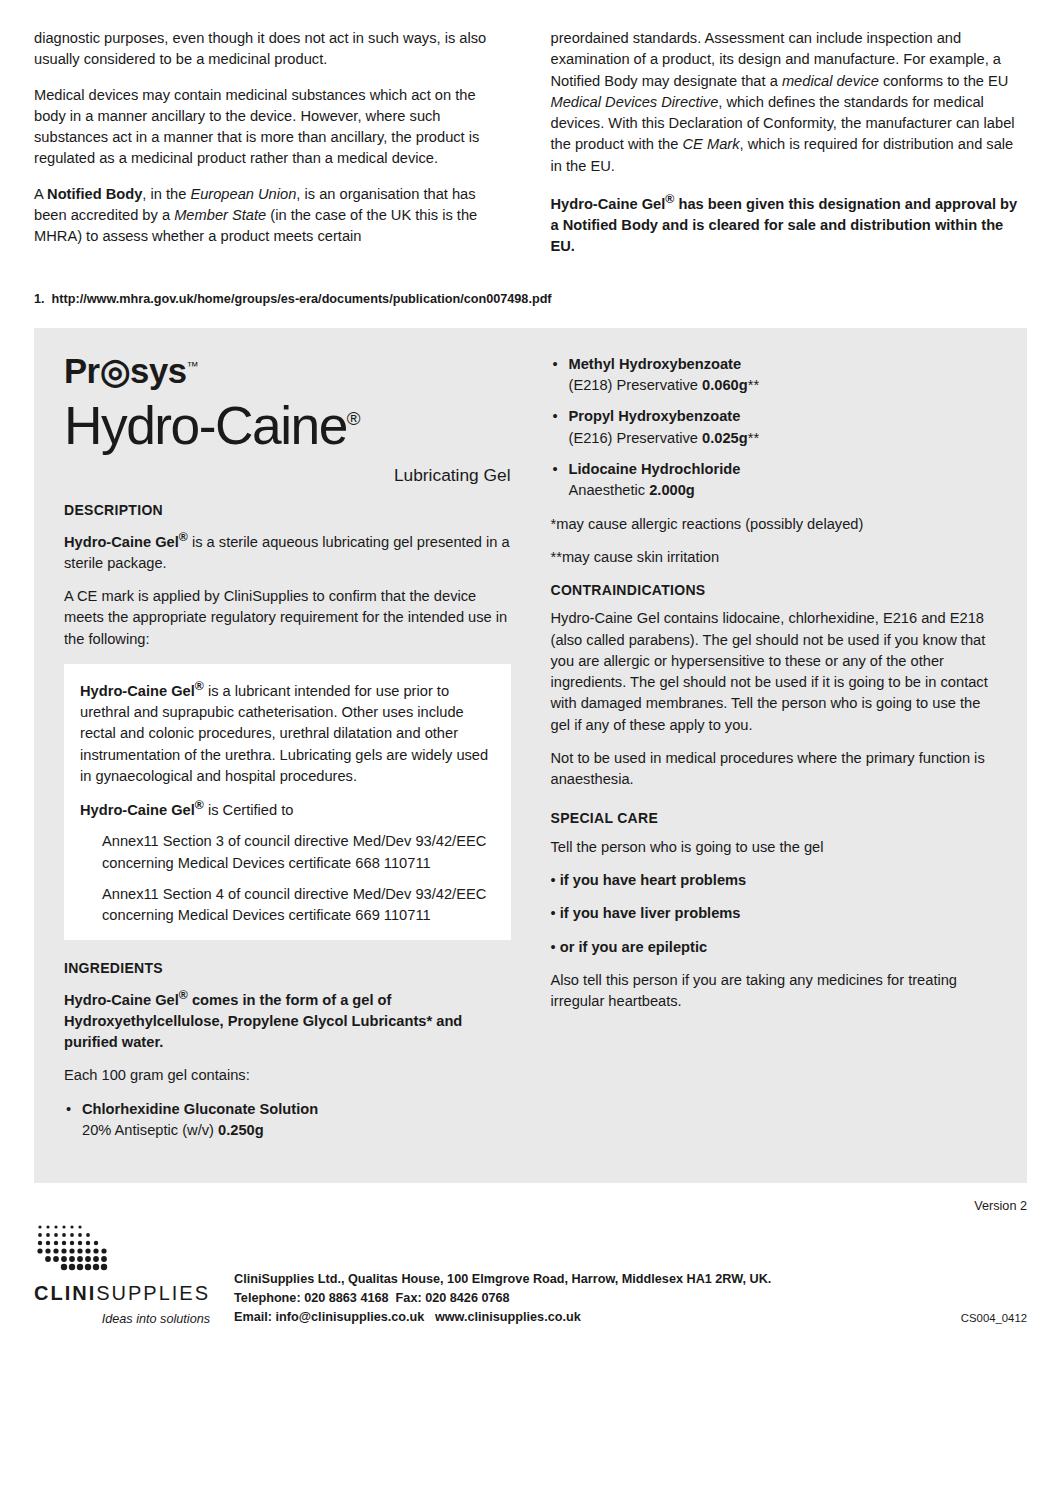diagnostic purposes, even though it does not act in such ways, is also usually considered to be a medicinal product.
Medical devices may contain medicinal substances which act on the body in a manner ancillary to the device. However, where such substances act in a manner that is more than ancillary, the product is regulated as a medicinal product rather than a medical device.
A Notified Body, in the European Union, is an organisation that has been accredited by a Member State (in the case of the UK this is the MHRA) to assess whether a product meets certain
preordained standards. Assessment can include inspection and examination of a product, its design and manufacture. For example, a Notified Body may designate that a medical device conforms to the EU Medical Devices Directive, which defines the standards for medical devices. With this Declaration of Conformity, the manufacturer can label the product with the CE Mark, which is required for distribution and sale in the EU.
Hydro-Caine Gel® has been given this designation and approval by a Notified Body and is cleared for sale and distribution within the EU.
1. http://www.mhra.gov.uk/home/groups/es-era/documents/publication/con007498.pdf
Pr◎sys™
Hydro-Caine®
Lubricating Gel
Description
Hydro-Caine Gel® is a sterile aqueous lubricating gel presented in a sterile package.
A CE mark is applied by CliniSupplies to confirm that the device meets the appropriate regulatory requirement for the intended use in the following:
Hydro-Caine Gel® is a lubricant intended for use prior to urethral and suprapubic catheterisation. Other uses include rectal and colonic procedures, urethral dilatation and other instrumentation of the urethra. Lubricating gels are widely used in gynaecological and hospital procedures.
Hydro-Caine Gel® is Certified to
Annex11 Section 3 of council directive Med/Dev 93/42/EEC concerning Medical Devices certificate 668 110711
Annex11 Section 4 of council directive Med/Dev 93/42/EEC concerning Medical Devices certificate 669 110711
Ingredients
Hydro-Caine Gel® comes in the form of a gel of Hydroxyethylcellulose, Propylene Glycol Lubricants* and purified water.
Each 100 gram gel contains:
Chlorhexidine Gluconate Solution
20% Antiseptic (w/v) 0.250g
Methyl Hydroxybenzoate
(E218) Preservative 0.060g**
Propyl Hydroxybenzoate
(E216) Preservative 0.025g**
Lidocaine Hydrochloride
Anaesthetic 2.000g
*may cause allergic reactions (possibly delayed)
**may cause skin irritation
Contraindications
Hydro-Caine Gel contains lidocaine, chlorhexidine, E216 and E218 (also called parabens). The gel should not be used if you know that you are allergic or hypersensitive to these or any of the other ingredients. The gel should not be used if it is going to be in contact with damaged membranes. Tell the person who is going to use the gel if any of these apply to you.
Not to be used in medical procedures where the primary function is anaesthesia.
Special Care
Tell the person who is going to use the gel
• if you have heart problems
• if you have liver problems
• or if you are epileptic
Also tell this person if you are taking any medicines for treating irregular heartbeats.
Version 2
CLINISUPPLIES
Ideas into solutions
CliniSupplies Ltd., Qualitas House, 100 Elmgrove Road, Harrow, Middlesex HA1 2RW, UK.
Telephone: 020 8863 4168 Fax: 020 8426 0768
Email: info@clinisupplies.co.uk www.clinisupplies.co.uk
CS004_0412